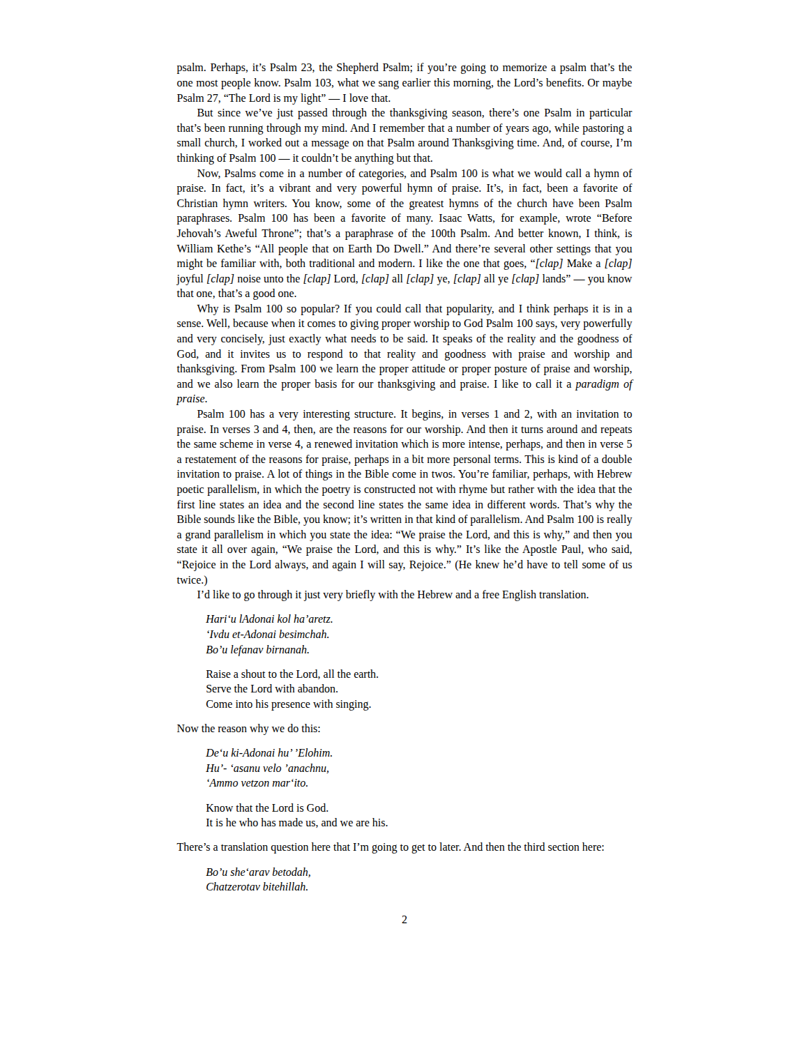psalm. Perhaps, it’s Psalm 23, the Shepherd Psalm; if you’re going to memorize a psalm that’s the one most people know. Psalm 103, what we sang earlier this morning, the Lord’s benefits. Or maybe Psalm 27, “The Lord is my light” — I love that.
But since we’ve just passed through the thanksgiving season, there’s one Psalm in particular that’s been running through my mind. And I remember that a number of years ago, while pastoring a small church, I worked out a message on that Psalm around Thanksgiving time. And, of course, I’m thinking of Psalm 100 — it couldn’t be anything but that.
Now, Psalms come in a number of categories, and Psalm 100 is what we would call a hymn of praise. In fact, it’s a vibrant and very powerful hymn of praise. It’s, in fact, been a favorite of Christian hymn writers. You know, some of the greatest hymns of the church have been Psalm paraphrases. Psalm 100 has been a favorite of many. Isaac Watts, for example, wrote “Before Jehovah’s Aweful Throne”; that’s a paraphrase of the 100th Psalm. And better known, I think, is William Kethe’s “All people that on Earth Do Dwell.” And there’re several other settings that you might be familiar with, both traditional and modern. I like the one that goes, “[clap] Make a [clap] joyful [clap] noise unto the [clap] Lord, [clap] all [clap] ye, [clap] all ye [clap] lands” — you know that one, that’s a good one.
Why is Psalm 100 so popular? If you could call that popularity, and I think perhaps it is in a sense. Well, because when it comes to giving proper worship to God Psalm 100 says, very powerfully and very concisely, just exactly what needs to be said. It speaks of the reality and the goodness of God, and it invites us to respond to that reality and goodness with praise and worship and thanksgiving. From Psalm 100 we learn the proper attitude or proper posture of praise and worship, and we also learn the proper basis for our thanksgiving and praise. I like to call it a paradigm of praise.
Psalm 100 has a very interesting structure. It begins, in verses 1 and 2, with an invitation to praise. In verses 3 and 4, then, are the reasons for our worship. And then it turns around and repeats the same scheme in verse 4, a renewed invitation which is more intense, perhaps, and then in verse 5 a restatement of the reasons for praise, perhaps in a bit more personal terms. This is kind of a double invitation to praise. A lot of things in the Bible come in twos. You’re familiar, perhaps, with Hebrew poetic parallelism, in which the poetry is constructed not with rhyme but rather with the idea that the first line states an idea and the second line states the same idea in different words. That’s why the Bible sounds like the Bible, you know; it’s written in that kind of parallelism. And Psalm 100 is really a grand parallelism in which you state the idea: “We praise the Lord, and this is why,” and then you state it all over again, “We praise the Lord, and this is why.” It’s like the Apostle Paul, who said, “Rejoice in the Lord always, and again I will say, Rejoice.” (He knew he’d have to tell some of us twice.)
I’d like to go through it just very briefly with the Hebrew and a free English translation.
Hari‘u lAdonai kol ha’aretz.
‘Ivdu et-Adonai besimchah.
Bo’u lefanav birnanah.
Raise a shout to the Lord, all the earth.
Serve the Lord with abandon.
Come into his presence with singing.
Now the reason why we do this:
De‘u ki-Adonai hu’ ’Elohim.
Hu’- ‘asanu velo ’anachnu,
‘Ammo vetzon mar‘ito.
Know that the Lord is God.
It is he who has made us, and we are his.
There’s a translation question here that I’m going to get to later. And then the third section here:
Bo’u she‘arav betodah,
Chatzerotav bitehillah.
2